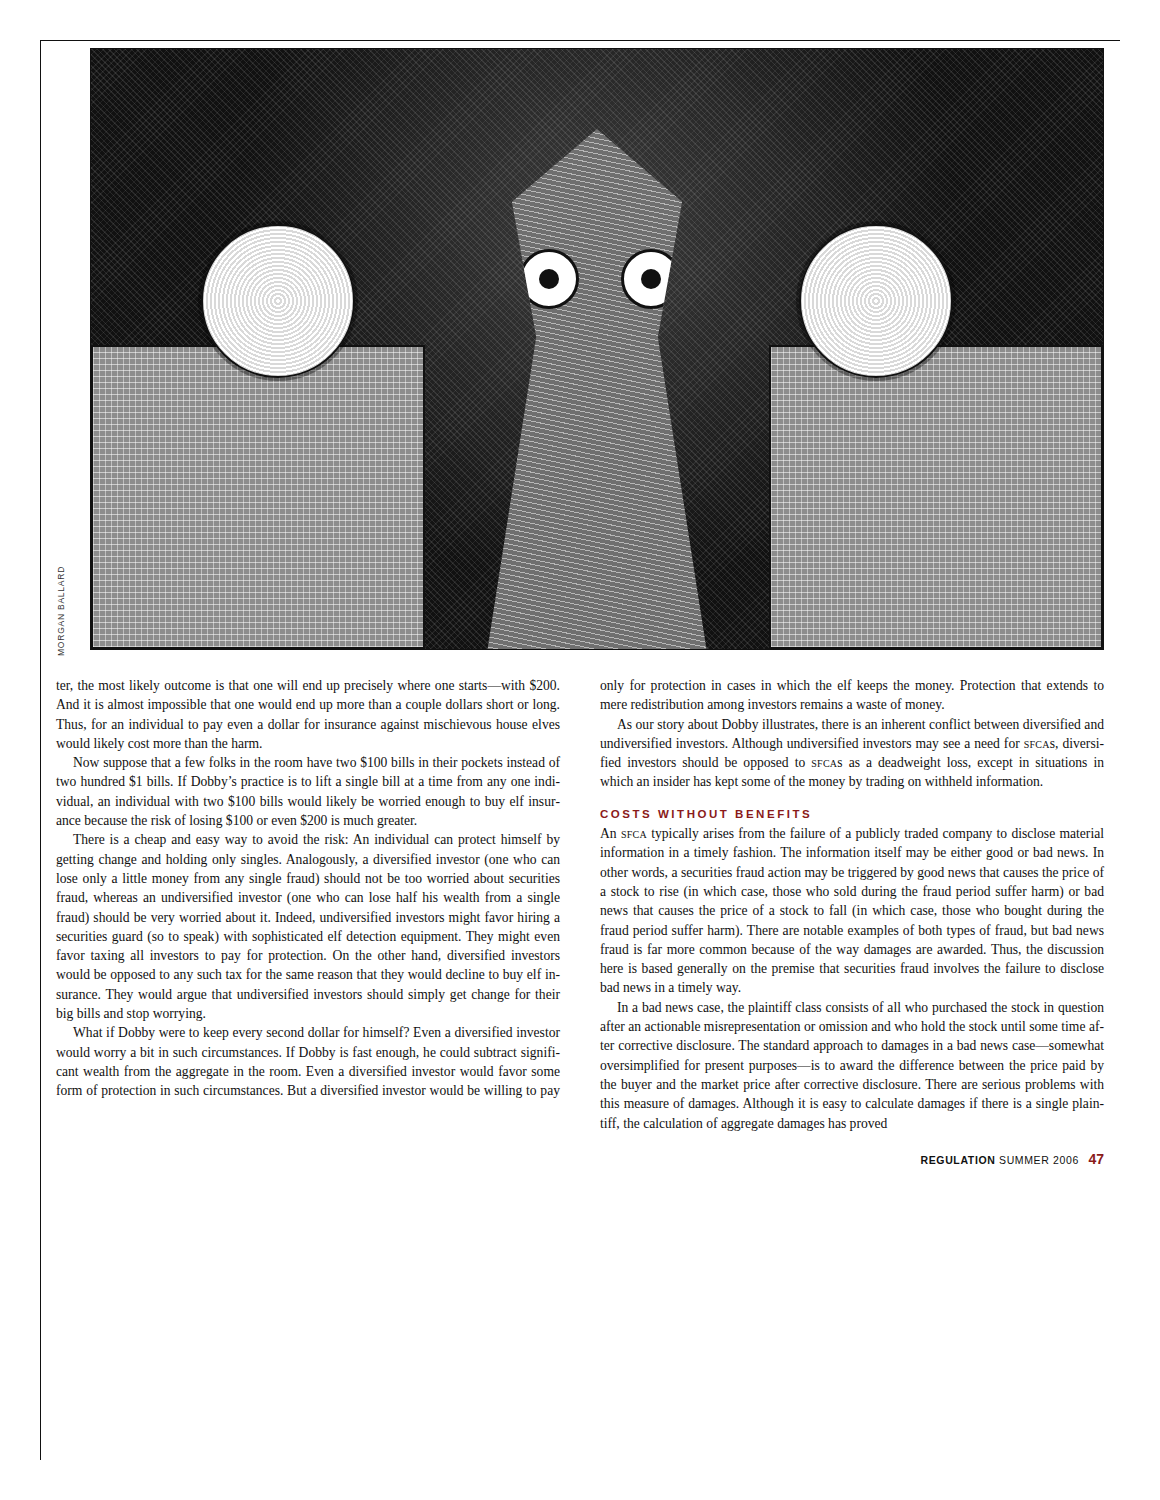Morgan Ballard
ter, the most likely outcome is that one will end up precisely where one starts—with $200. And it is almost impossible that one would end up more than a couple dollars short or long. Thus, for an individual to pay even a dollar for insurance against mischievous house elves would likely cost more than the harm.
Now suppose that a few folks in the room have two $100 bills in their pockets instead of two hundred $1 bills. If Dobby’s practice is to lift a single bill at a time from any one individual, an individual with two $100 bills would likely be worried enough to buy elf insurance because the risk of losing $100 or even $200 is much greater.
There is a cheap and easy way to avoid the risk: An individual can protect himself by getting change and holding only singles. Analogously, a diversified investor (one who can lose only a little money from any single fraud) should not be too worried about securities fraud, whereas an undiversified investor (one who can lose half his wealth from a single fraud) should be very worried about it. Indeed, undiversified investors might favor hiring a securities guard (so to speak) with sophisticated elf detection equipment. They might even favor taxing all investors to pay for protection. On the other hand, diversified investors would be opposed to any such tax for the same reason that they would decline to buy elf insurance. They would argue that undiversified investors should simply get change for their big bills and stop worrying.
What if Dobby were to keep every second dollar for himself? Even a diversified investor would worry a bit in such circumstances. If Dobby is fast enough, he could subtract significant wealth from the aggregate in the room. Even a diversified investor would favor some form of protection in such circumstances. But a diversified investor would be willing to pay only for protection in cases in which the elf keeps the money. Protection that extends to mere redistribution among investors remains a waste of money.
As our story about Dobby illustrates, there is an inherent conflict between diversified and undiversified investors. Although undiversified investors may see a need for sfcas, diversified investors should be opposed to sfcas as a deadweight loss, except in situations in which an insider has kept some of the money by trading on withheld information.
Costs without benefits
An sfca typically arises from the failure of a publicly traded company to disclose material information in a timely fashion. The information itself may be either good or bad news. In other words, a securities fraud action may be triggered by good news that causes the price of a stock to rise (in which case, those who sold during the fraud period suffer harm) or bad news that causes the price of a stock to fall (in which case, those who bought during the fraud period suffer harm). There are notable examples of both types of fraud, but bad news fraud is far more common because of the way damages are awarded. Thus, the discussion here is based generally on the premise that securities fraud involves the failure to disclose bad news in a timely way.
In a bad news case, the plaintiff class consists of all who purchased the stock in question after an actionable misrepresentation or omission and who hold the stock until some time after corrective disclosure. The standard approach to damages in a bad news case—somewhat oversimplified for present purposes—is to award the difference between the price paid by the buyer and the market price after corrective disclosure. There are serious problems with this measure of damages. Although it is easy to calculate damages if there is a single plaintiff, the calculation of aggregate damages has proved
REGULATION SUMMER 2006 47